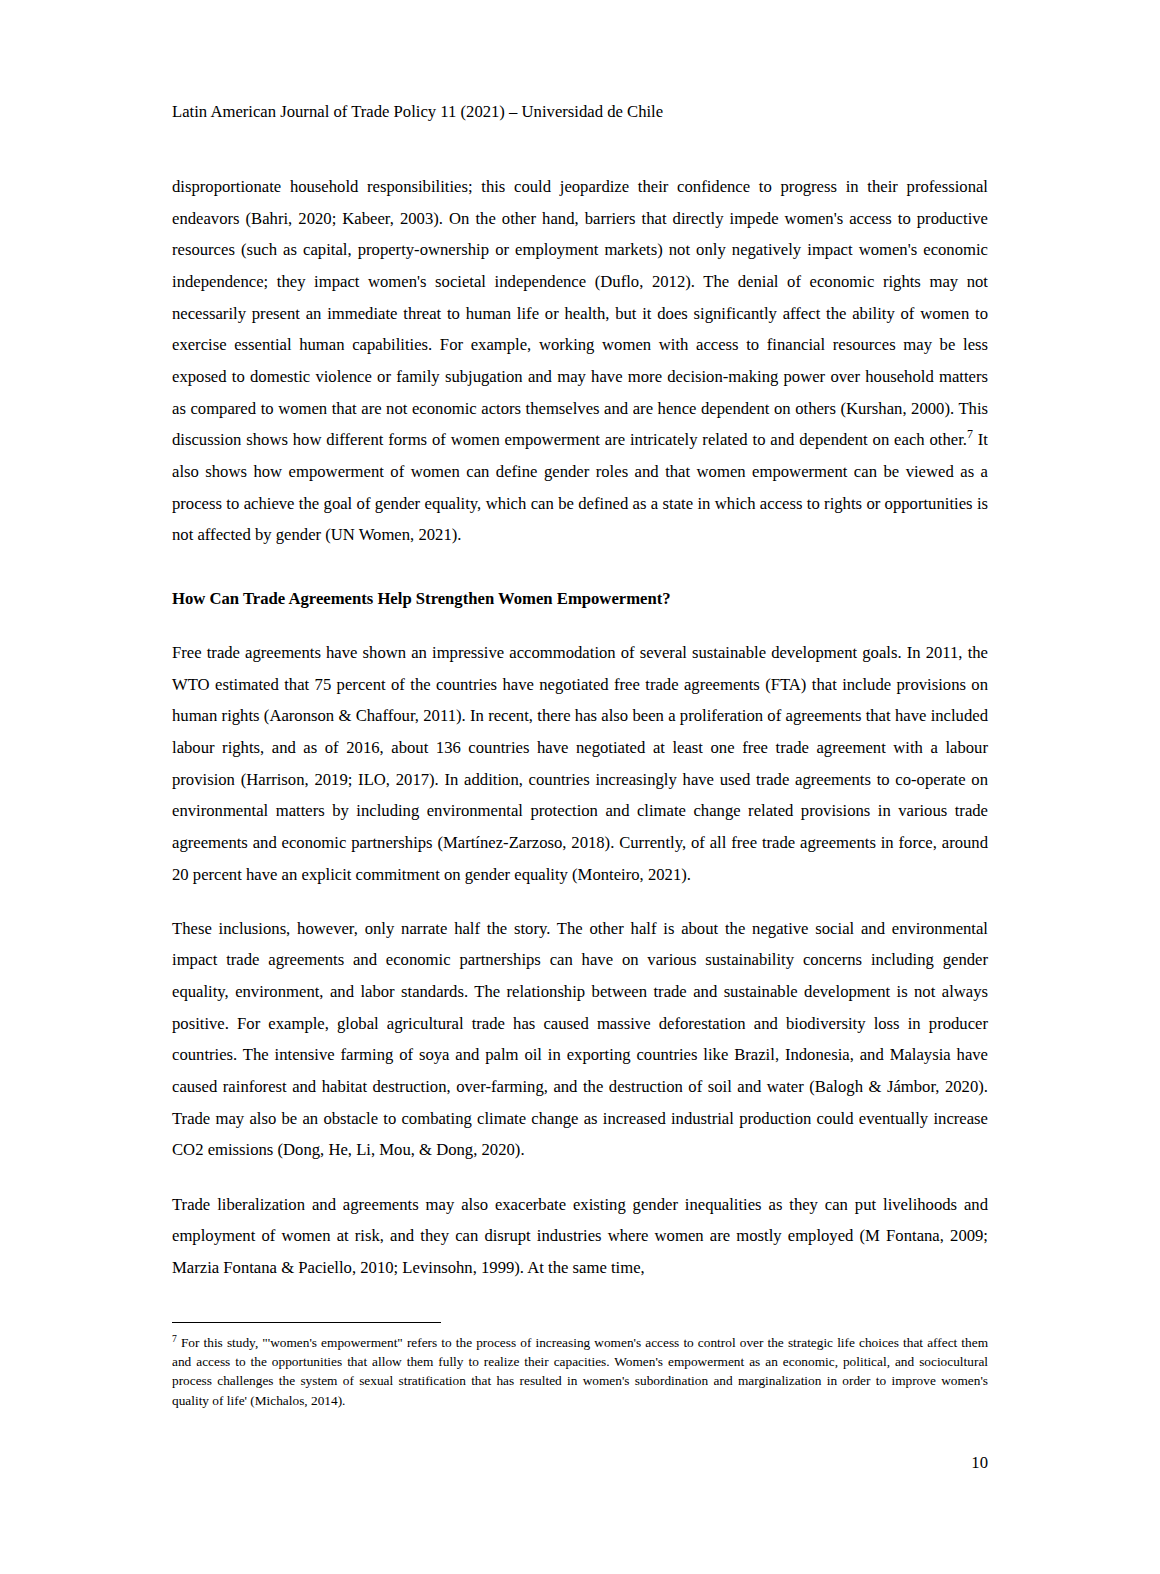Latin American Journal of Trade Policy 11 (2021) – Universidad de Chile
disproportionate household responsibilities; this could jeopardize their confidence to progress in their professional endeavors (Bahri, 2020; Kabeer, 2003). On the other hand, barriers that directly impede women's access to productive resources (such as capital, property-ownership or employment markets) not only negatively impact women's economic independence; they impact women's societal independence (Duflo, 2012). The denial of economic rights may not necessarily present an immediate threat to human life or health, but it does significantly affect the ability of women to exercise essential human capabilities. For example, working women with access to financial resources may be less exposed to domestic violence or family subjugation and may have more decision-making power over household matters as compared to women that are not economic actors themselves and are hence dependent on others (Kurshan, 2000). This discussion shows how different forms of women empowerment are intricately related to and dependent on each other.7 It also shows how empowerment of women can define gender roles and that women empowerment can be viewed as a process to achieve the goal of gender equality, which can be defined as a state in which access to rights or opportunities is not affected by gender (UN Women, 2021).
How Can Trade Agreements Help Strengthen Women Empowerment?
Free trade agreements have shown an impressive accommodation of several sustainable development goals. In 2011, the WTO estimated that 75 percent of the countries have negotiated free trade agreements (FTA) that include provisions on human rights (Aaronson & Chaffour, 2011). In recent, there has also been a proliferation of agreements that have included labour rights, and as of 2016, about 136 countries have negotiated at least one free trade agreement with a labour provision (Harrison, 2019; ILO, 2017). In addition, countries increasingly have used trade agreements to co-operate on environmental matters by including environmental protection and climate change related provisions in various trade agreements and economic partnerships (Martínez-Zarzoso, 2018). Currently, of all free trade agreements in force, around 20 percent have an explicit commitment on gender equality (Monteiro, 2021).
These inclusions, however, only narrate half the story. The other half is about the negative social and environmental impact trade agreements and economic partnerships can have on various sustainability concerns including gender equality, environment, and labor standards. The relationship between trade and sustainable development is not always positive. For example, global agricultural trade has caused massive deforestation and biodiversity loss in producer countries. The intensive farming of soya and palm oil in exporting countries like Brazil, Indonesia, and Malaysia have caused rainforest and habitat destruction, over-farming, and the destruction of soil and water (Balogh & Jámbor, 2020). Trade may also be an obstacle to combating climate change as increased industrial production could eventually increase CO2 emissions (Dong, He, Li, Mou, & Dong, 2020).
Trade liberalization and agreements may also exacerbate existing gender inequalities as they can put livelihoods and employment of women at risk, and they can disrupt industries where women are mostly employed (M Fontana, 2009; Marzia Fontana & Paciello, 2010; Levinsohn, 1999). At the same time,
7 For this study, "'women's empowerment" refers to the process of increasing women's access to control over the strategic life choices that affect them and access to the opportunities that allow them fully to realize their capacities. Women's empowerment as an economic, political, and sociocultural process challenges the system of sexual stratification that has resulted in women's subordination and marginalization in order to improve women's quality of life' (Michalos, 2014).
10